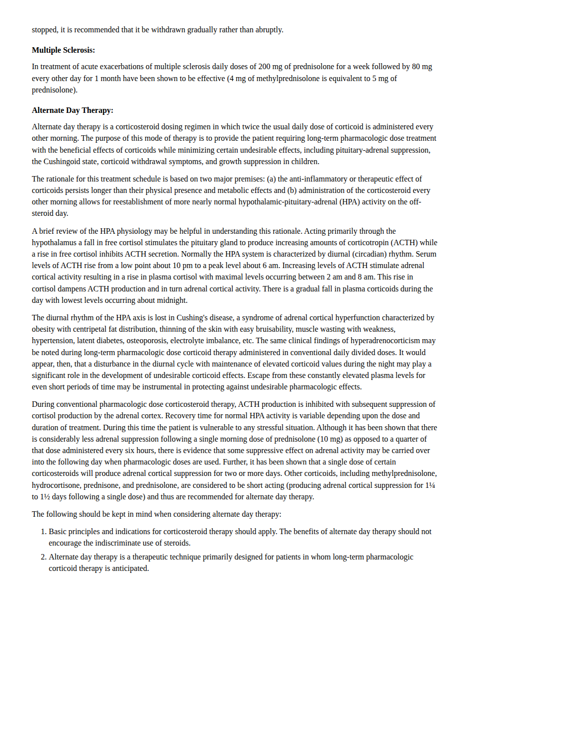stopped, it is recommended that it be withdrawn gradually rather than abruptly.
Multiple Sclerosis:
In treatment of acute exacerbations of multiple sclerosis daily doses of 200 mg of prednisolone for a week followed by 80 mg every other day for 1 month have been shown to be effective (4 mg of methylprednisolone is equivalent to 5 mg of prednisolone).
Alternate Day Therapy:
Alternate day therapy is a corticosteroid dosing regimen in which twice the usual daily dose of corticoid is administered every other morning. The purpose of this mode of therapy is to provide the patient requiring long-term pharmacologic dose treatment with the beneficial effects of corticoids while minimizing certain undesirable effects, including pituitary-adrenal suppression, the Cushingoid state, corticoid withdrawal symptoms, and growth suppression in children.
The rationale for this treatment schedule is based on two major premises: (a) the anti-inflammatory or therapeutic effect of corticoids persists longer than their physical presence and metabolic effects and (b) administration of the corticosteroid every other morning allows for reestablishment of more nearly normal hypothalamic-pituitary-adrenal (HPA) activity on the off-steroid day.
A brief review of the HPA physiology may be helpful in understanding this rationale. Acting primarily through the hypothalamus a fall in free cortisol stimulates the pituitary gland to produce increasing amounts of corticotropin (ACTH) while a rise in free cortisol inhibits ACTH secretion. Normally the HPA system is characterized by diurnal (circadian) rhythm. Serum levels of ACTH rise from a low point about 10 pm to a peak level about 6 am. Increasing levels of ACTH stimulate adrenal cortical activity resulting in a rise in plasma cortisol with maximal levels occurring between 2 am and 8 am. This rise in cortisol dampens ACTH production and in turn adrenal cortical activity. There is a gradual fall in plasma corticoids during the day with lowest levels occurring about midnight.
The diurnal rhythm of the HPA axis is lost in Cushing's disease, a syndrome of adrenal cortical hyperfunction characterized by obesity with centripetal fat distribution, thinning of the skin with easy bruisability, muscle wasting with weakness, hypertension, latent diabetes, osteoporosis, electrolyte imbalance, etc. The same clinical findings of hyperadrenocorticism may be noted during long-term pharmacologic dose corticoid therapy administered in conventional daily divided doses. It would appear, then, that a disturbance in the diurnal cycle with maintenance of elevated corticoid values during the night may play a significant role in the development of undesirable corticoid effects. Escape from these constantly elevated plasma levels for even short periods of time may be instrumental in protecting against undesirable pharmacologic effects.
During conventional pharmacologic dose corticosteroid therapy, ACTH production is inhibited with subsequent suppression of cortisol production by the adrenal cortex. Recovery time for normal HPA activity is variable depending upon the dose and duration of treatment. During this time the patient is vulnerable to any stressful situation. Although it has been shown that there is considerably less adrenal suppression following a single morning dose of prednisolone (10 mg) as opposed to a quarter of that dose administered every six hours, there is evidence that some suppressive effect on adrenal activity may be carried over into the following day when pharmacologic doses are used. Further, it has been shown that a single dose of certain corticosteroids will produce adrenal cortical suppression for two or more days. Other corticoids, including methylprednisolone, hydrocortisone, prednisone, and prednisolone, are considered to be short acting (producing adrenal cortical suppression for 1¼ to 1½ days following a single dose) and thus are recommended for alternate day therapy.
The following should be kept in mind when considering alternate day therapy:
Basic principles and indications for corticosteroid therapy should apply. The benefits of alternate day therapy should not encourage the indiscriminate use of steroids.
Alternate day therapy is a therapeutic technique primarily designed for patients in whom long-term pharmacologic corticoid therapy is anticipated.